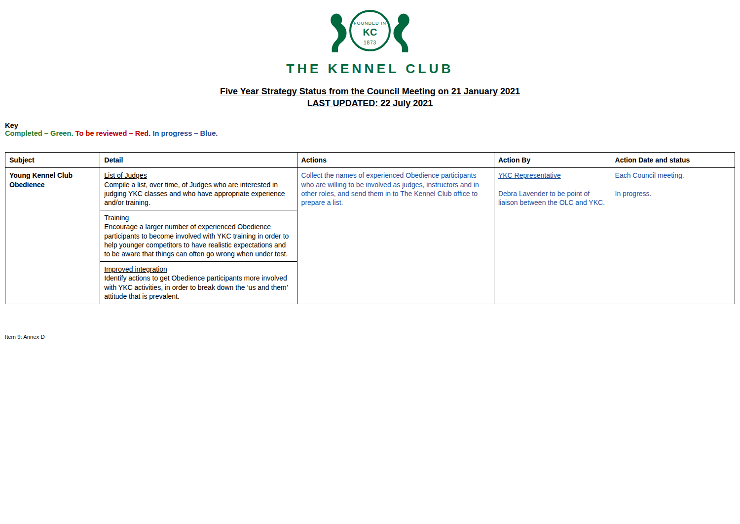FOUNDED IN KC 1873
THE KENNEL CLUB
Five Year Strategy Status from the Council Meeting on 21 January 2021
LAST UPDATED: 22 July 2021
Key
Completed – Green. To be reviewed – Red. In progress – Blue.
| Subject | Detail | Actions | Action By | Action Date and status |
| --- | --- | --- | --- | --- |
| Young Kennel Club Obedience | List of Judges Compile a list, over time, of Judges who are interested in judging YKC classes and who have appropriate experience and/or training. Training Encourage a larger number of experienced Obedience participants to become involved with YKC training in order to help younger competitors to have realistic expectations and to be aware that things can often go wrong when under test. Improved integration Identify actions to get Obedience participants more involved with YKC activities, in order to break down the ‘us and them’ attitude that is prevalent. | Collect the names of experienced Obedience participants who are willing to be involved as judges, instructors and in other roles, and send them in to The Kennel Club office to prepare a list. | YKC Representative Debra Lavender to be point of liaison between the OLC and YKC. | Each Council meeting. In progress. |
Item 9: Annex D